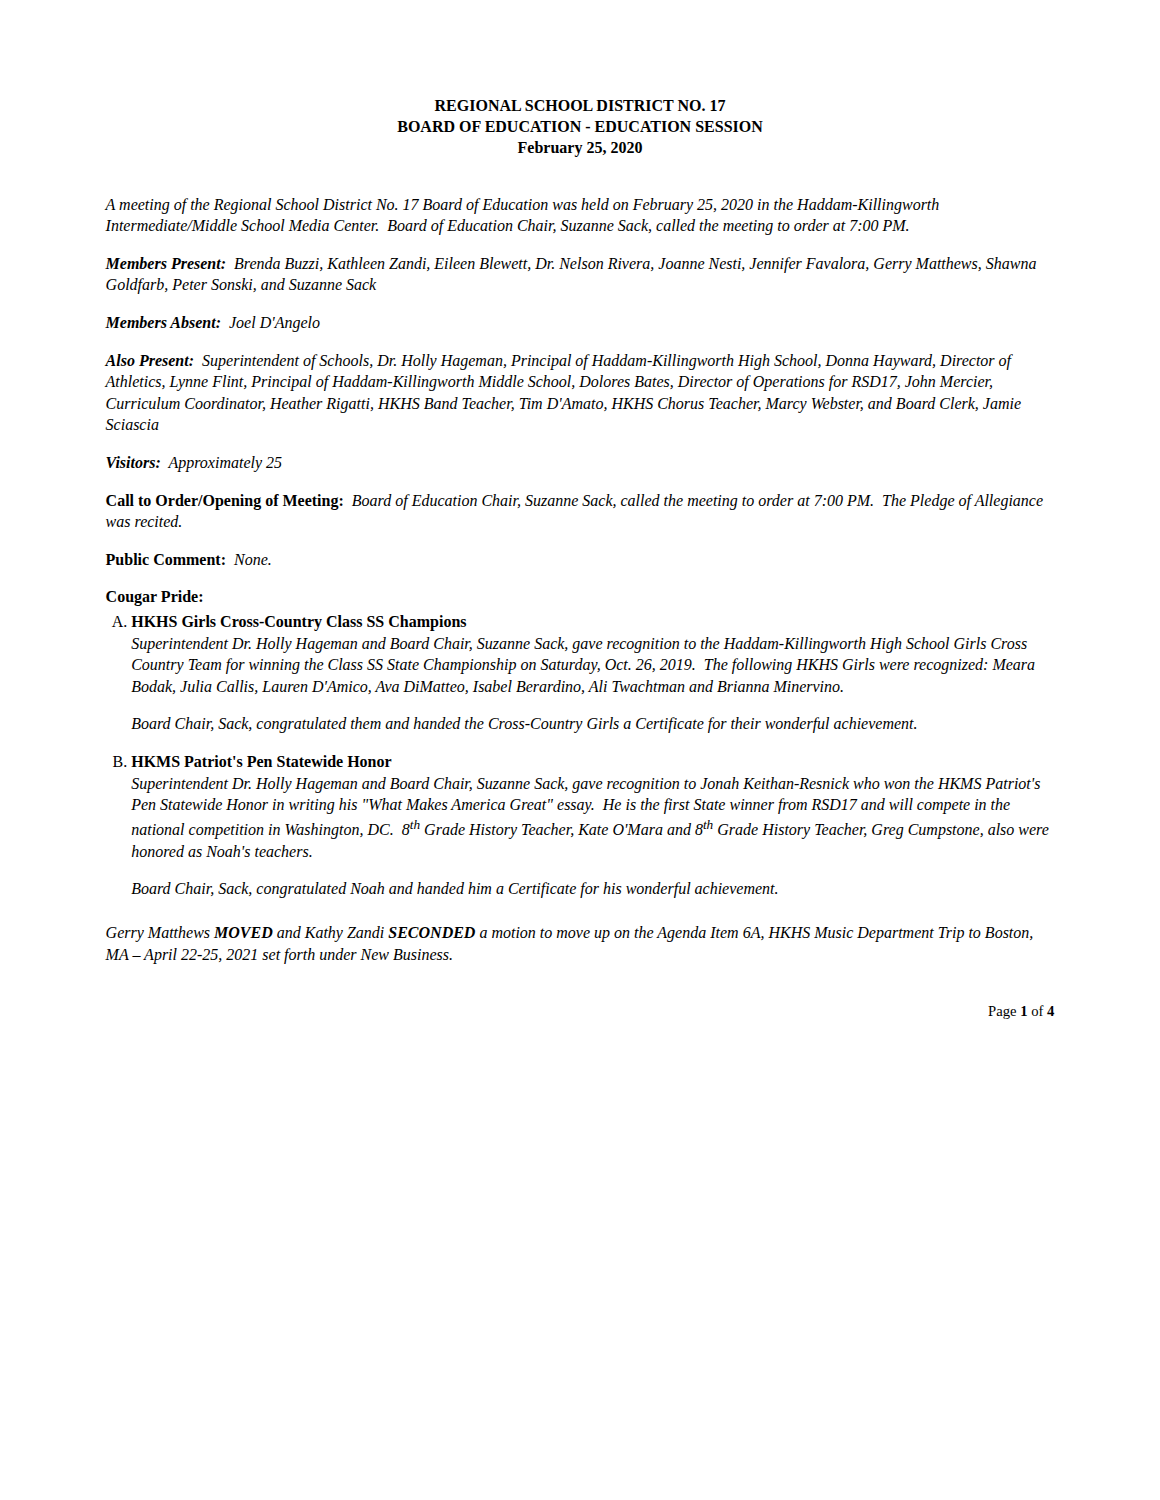REGIONAL SCHOOL DISTRICT NO. 17
BOARD OF EDUCATION - EDUCATION SESSION
February 25, 2020
A meeting of the Regional School District No. 17 Board of Education was held on February 25, 2020 in the Haddam-Killingworth Intermediate/Middle School Media Center. Board of Education Chair, Suzanne Sack, called the meeting to order at 7:00 PM.
Members Present: Brenda Buzzi, Kathleen Zandi, Eileen Blewett, Dr. Nelson Rivera, Joanne Nesti, Jennifer Favalora, Gerry Matthews, Shawna Goldfarb, Peter Sonski, and Suzanne Sack
Members Absent: Joel D'Angelo
Also Present: Superintendent of Schools, Dr. Holly Hageman, Principal of Haddam-Killingworth High School, Donna Hayward, Director of Athletics, Lynne Flint, Principal of Haddam-Killingworth Middle School, Dolores Bates, Director of Operations for RSD17, John Mercier, Curriculum Coordinator, Heather Rigatti, HKHS Band Teacher, Tim D'Amato, HKHS Chorus Teacher, Marcy Webster, and Board Clerk, Jamie Sciascia
Visitors: Approximately 25
Call to Order/Opening of Meeting: Board of Education Chair, Suzanne Sack, called the meeting to order at 7:00 PM. The Pledge of Allegiance was recited.
Public Comment: None.
Cougar Pride:
HKHS Girls Cross-Country Class SS Champions
Superintendent Dr. Holly Hageman and Board Chair, Suzanne Sack, gave recognition to the Haddam-Killingworth High School Girls Cross Country Team for winning the Class SS State Championship on Saturday, Oct. 26, 2019. The following HKHS Girls were recognized: Meara Bodak, Julia Callis, Lauren D'Amico, Ava DiMatteo, Isabel Berardino, Ali Twachtman and Brianna Minervino.
Board Chair, Sack, congratulated them and handed the Cross-Country Girls a Certificate for their wonderful achievement.
HKMS Patriot's Pen Statewide Honor
Superintendent Dr. Holly Hageman and Board Chair, Suzanne Sack, gave recognition to Jonah Keithan-Resnick who won the HKMS Patriot's Pen Statewide Honor in writing his "What Makes America Great" essay. He is the first State winner from RSD17 and will compete in the national competition in Washington, DC. 8th Grade History Teacher, Kate O'Mara and 8th Grade History Teacher, Greg Cumpstone, also were honored as Noah's teachers.
Board Chair, Sack, congratulated Noah and handed him a Certificate for his wonderful achievement.
Gerry Matthews MOVED and Kathy Zandi SECONDED a motion to move up on the Agenda Item 6A, HKHS Music Department Trip to Boston, MA – April 22-25, 2021 set forth under New Business.
Page 1 of 4